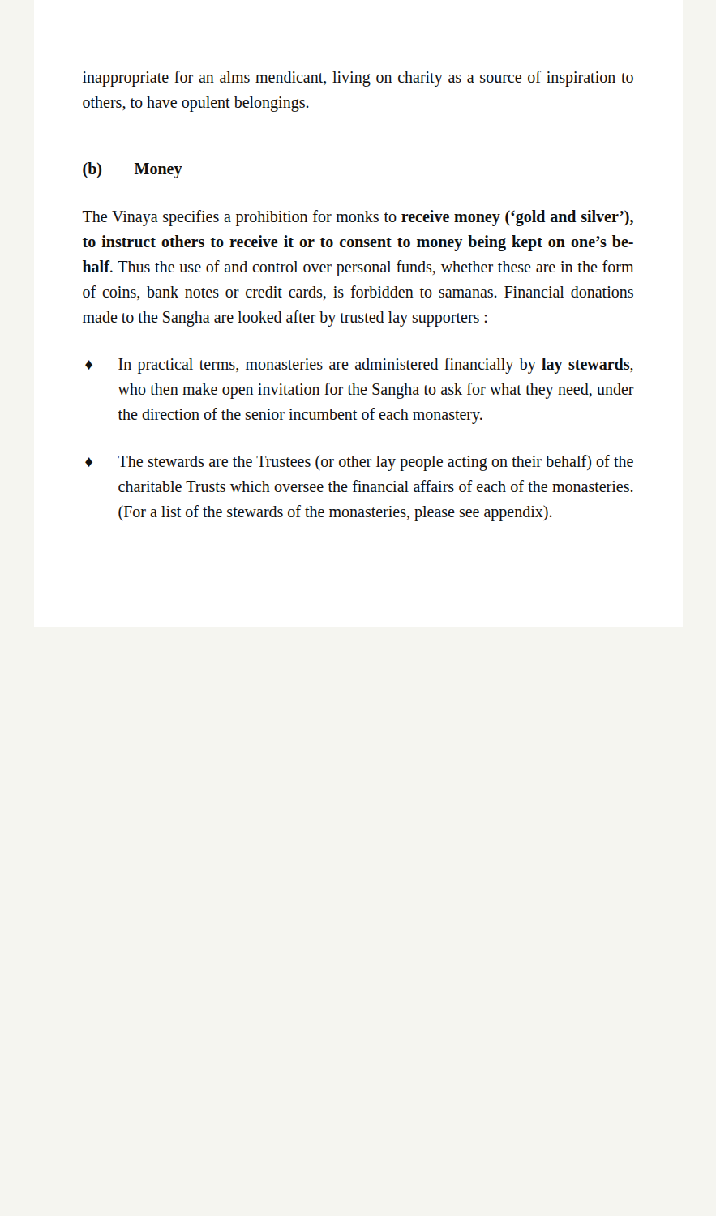inappropriate for an alms mendicant, living on charity as a source of inspiration to others, to have opulent belongings.
(b) Money
The Vinaya specifies a prohibition for monks to receive money (‘gold and silver’), to instruct others to receive it or to consent to money being kept on one’s behalf. Thus the use of and control over personal funds, whether these are in the form of coins, bank notes or credit cards, is forbidden to samanas. Financial donations made to the Sangha are looked after by trusted lay supporters :
In practical terms, monasteries are administered financially by lay stewards, who then make open invitation for the Sangha to ask for what they need, under the direction of the senior incumbent of each monastery.
The stewards are the Trustees (or other lay people acting on their behalf) of the charitable Trusts which oversee the financial affairs of each of the monasteries. (For a list of the stewards of the monasteries, please see appendix).